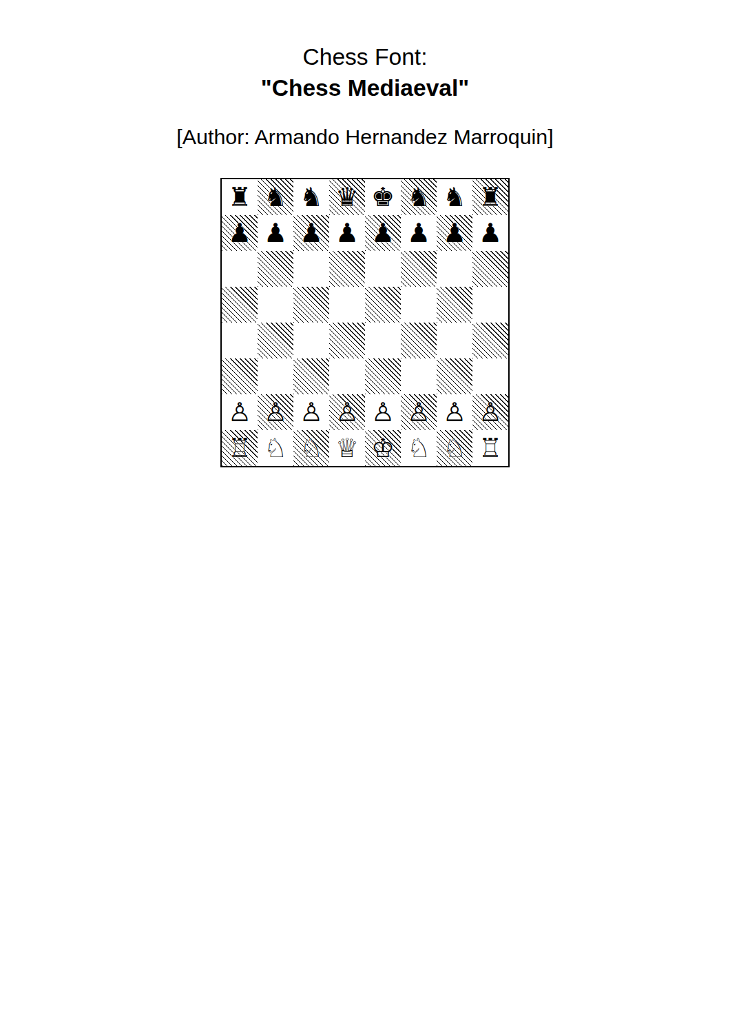Chess Font:"Chess Mediaeval"
[Author: Armando Hernandez Marroquin]
| ♜ | ♞ | ♞ | ♛ | ♚ | ♞ | ♞ | ♜ |
| ♟ | ♟ | ♟ | ♟ | ♟ | ♟ | ♟ | ♟ |
| ♙ | ♙ | ♙ | ♙ | ♙ | ♙ | ♙ | ♙ |
| ♖ | ♘ | ♘ | ♕ | ♔ | ♘ | ♘ | ♖ |